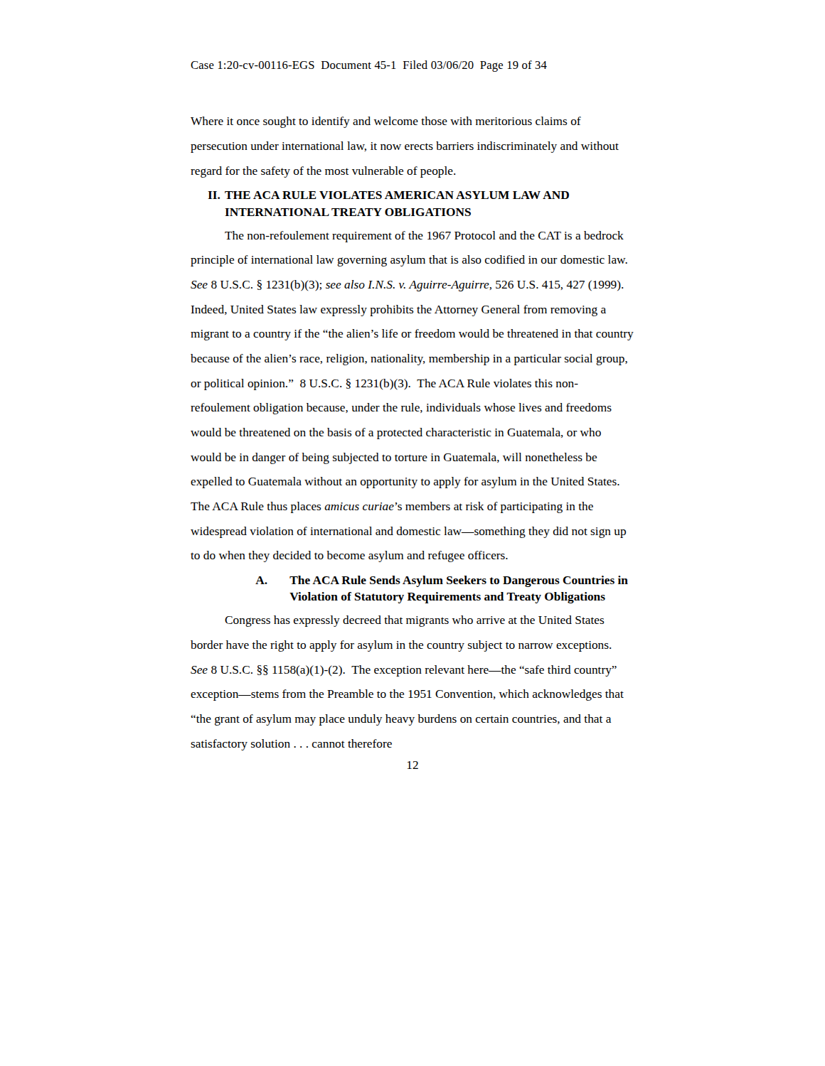Case 1:20-cv-00116-EGS Document 45-1 Filed 03/06/20 Page 19 of 34
Where it once sought to identify and welcome those with meritorious claims of persecution under international law, it now erects barriers indiscriminately and without regard for the safety of the most vulnerable of people.
II. THE ACA RULE VIOLATES AMERICAN ASYLUM LAW AND INTERNATIONAL TREATY OBLIGATIONS
The non-refoulement requirement of the 1967 Protocol and the CAT is a bedrock principle of international law governing asylum that is also codified in our domestic law. See 8 U.S.C. § 1231(b)(3); see also I.N.S. v. Aguirre-Aguirre, 526 U.S. 415, 427 (1999). Indeed, United States law expressly prohibits the Attorney General from removing a migrant to a country if the “the alien’s life or freedom would be threatened in that country because of the alien’s race, religion, nationality, membership in a particular social group, or political opinion.” 8 U.S.C. § 1231(b)(3). The ACA Rule violates this non-refoulement obligation because, under the rule, individuals whose lives and freedoms would be threatened on the basis of a protected characteristic in Guatemala, or who would be in danger of being subjected to torture in Guatemala, will nonetheless be expelled to Guatemala without an opportunity to apply for asylum in the United States. The ACA Rule thus places amicus curiae’s members at risk of participating in the widespread violation of international and domestic law—something they did not sign up to do when they decided to become asylum and refugee officers.
A. The ACA Rule Sends Asylum Seekers to Dangerous Countries in Violation of Statutory Requirements and Treaty Obligations
Congress has expressly decreed that migrants who arrive at the United States border have the right to apply for asylum in the country subject to narrow exceptions. See 8 U.S.C. §§ 1158(a)(1)-(2). The exception relevant here—the “safe third country” exception—stems from the Preamble to the 1951 Convention, which acknowledges that “the grant of asylum may place unduly heavy burdens on certain countries, and that a satisfactory solution . . . cannot therefore
12